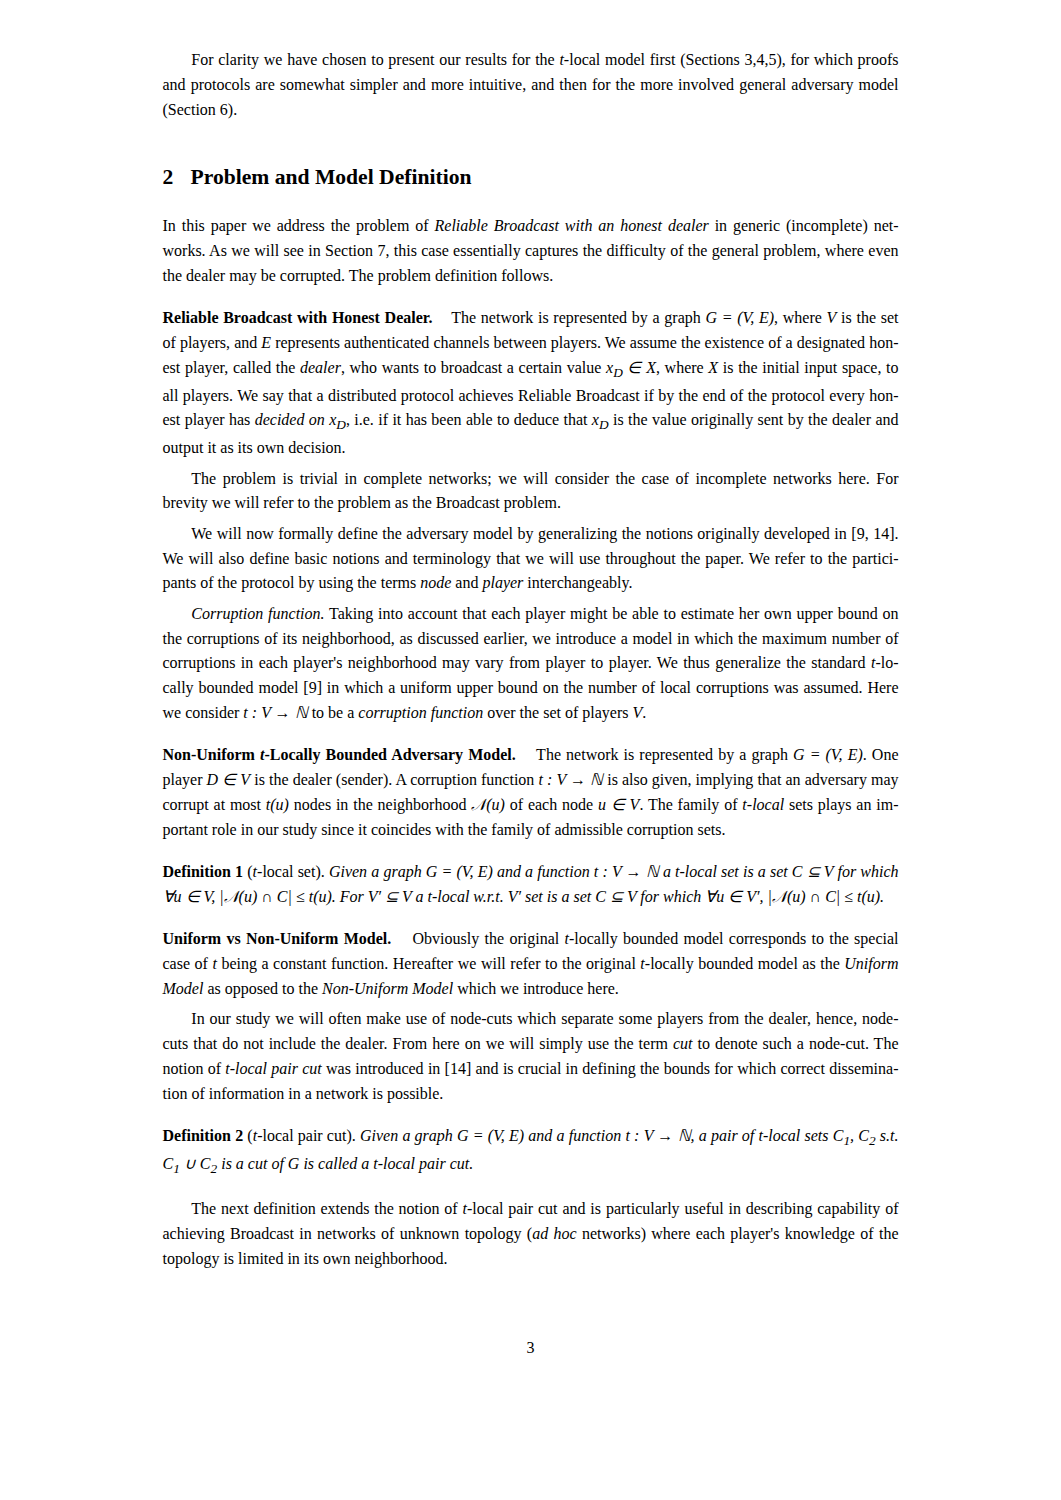For clarity we have chosen to present our results for the t-local model first (Sections 3,4,5), for which proofs and protocols are somewhat simpler and more intuitive, and then for the more involved general adversary model (Section 6).
2 Problem and Model Definition
In this paper we address the problem of Reliable Broadcast with an honest dealer in generic (incomplete) networks. As we will see in Section 7, this case essentially captures the difficulty of the general problem, where even the dealer may be corrupted. The problem definition follows.
Reliable Broadcast with Honest Dealer. The network is represented by a graph G = (V, E), where V is the set of players, and E represents authenticated channels between players. We assume the existence of a designated honest player, called the dealer, who wants to broadcast a certain value xD ∈ X, where X is the initial input space, to all players. We say that a distributed protocol achieves Reliable Broadcast if by the end of the protocol every honest player has decided on xD, i.e. if it has been able to deduce that xD is the value originally sent by the dealer and output it as its own decision.
The problem is trivial in complete networks; we will consider the case of incomplete networks here. For brevity we will refer to the problem as the Broadcast problem.
We will now formally define the adversary model by generalizing the notions originally developed in [9, 14]. We will also define basic notions and terminology that we will use throughout the paper. We refer to the participants of the protocol by using the terms node and player interchangeably.
Corruption function. Taking into account that each player might be able to estimate her own upper bound on the corruptions of its neighborhood, as discussed earlier, we introduce a model in which the maximum number of corruptions in each player's neighborhood may vary from player to player. We thus generalize the standard t-locally bounded model [9] in which a uniform upper bound on the number of local corruptions was assumed. Here we consider t : V → ℕ to be a corruption function over the set of players V.
Non-Uniform t-Locally Bounded Adversary Model. The network is represented by a graph G = (V, E). One player D ∈ V is the dealer (sender). A corruption function t : V → ℕ is also given, implying that an adversary may corrupt at most t(u) nodes in the neighborhood 𝒩(u) of each node u ∈ V. The family of t-local sets plays an important role in our study since it coincides with the family of admissible corruption sets.
Definition 1 (t-local set). Given a graph G = (V, E) and a function t : V → ℕ a t-local set is a set C ⊆ V for which ∀u ∈ V, |𝒩(u) ∩ C| ≤ t(u). For V′ ⊆ V a t-local w.r.t. V′ set is a set C ⊆ V for which ∀u ∈ V′, |𝒩(u) ∩ C| ≤ t(u).
Uniform vs Non-Uniform Model. Obviously the original t-locally bounded model corresponds to the special case of t being a constant function. Hereafter we will refer to the original t-locally bounded model as the Uniform Model as opposed to the Non-Uniform Model which we introduce here.
In our study we will often make use of node-cuts which separate some players from the dealer, hence, node-cuts that do not include the dealer. From here on we will simply use the term cut to denote such a node-cut. The notion of t-local pair cut was introduced in [14] and is crucial in defining the bounds for which correct dissemination of information in a network is possible.
Definition 2 (t-local pair cut). Given a graph G = (V, E) and a function t : V → ℕ, a pair of t-local sets C1, C2 s.t. C1 ∪ C2 is a cut of G is called a t-local pair cut.
The next definition extends the notion of t-local pair cut and is particularly useful in describing capability of achieving Broadcast in networks of unknown topology (ad hoc networks) where each player's knowledge of the topology is limited in its own neighborhood.
3